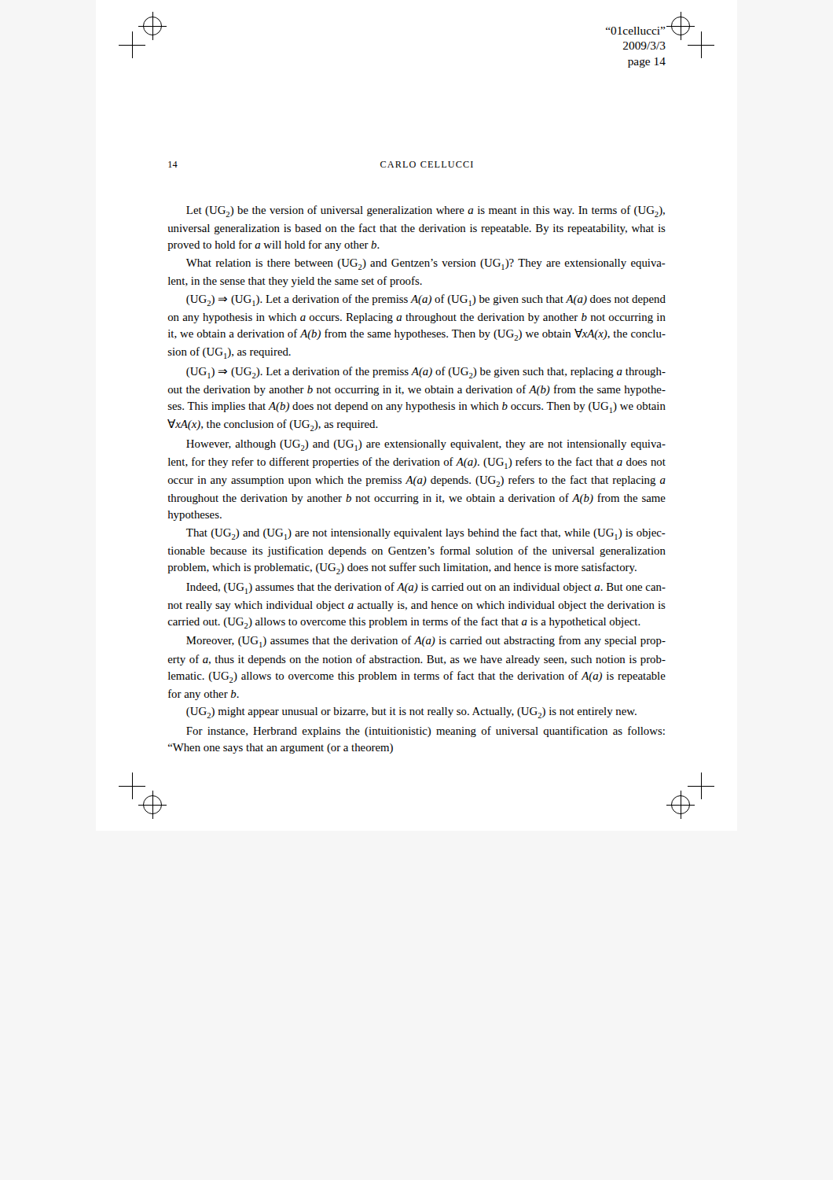“01cellucci”
2009/3/3
page 14
14 CARLO CELLUCCI
Let (UG2) be the version of universal generalization where a is meant in this way. In terms of (UG2), universal generalization is based on the fact that the derivation is repeatable. By its repeatability, what is proved to hold for a will hold for any other b.
What relation is there between (UG2) and Gentzen’s version (UG1)? They are extensionally equivalent, in the sense that they yield the same set of proofs.
(UG2) ⇒ (UG1). Let a derivation of the premiss A(a) of (UG1) be given such that A(a) does not depend on any hypothesis in which a occurs. Replacing a throughout the derivation by another b not occurring in it, we obtain a derivation of A(b) from the same hypotheses. Then by (UG2) we obtain ∀xA(x), the conclusion of (UG1), as required.
(UG1) ⇒ (UG2). Let a derivation of the premiss A(a) of (UG2) be given such that, replacing a throughout the derivation by another b not occurring in it, we obtain a derivation of A(b) from the same hypotheses. This implies that A(b) does not depend on any hypothesis in which b occurs. Then by (UG1) we obtain ∀xA(x), the conclusion of (UG2), as required.
However, although (UG2) and (UG1) are extensionally equivalent, they are not intensionally equivalent, for they refer to different properties of the derivation of A(a). (UG1) refers to the fact that a does not occur in any assumption upon which the premiss A(a) depends. (UG2) refers to the fact that replacing a throughout the derivation by another b not occurring in it, we obtain a derivation of A(b) from the same hypotheses.
That (UG2) and (UG1) are not intensionally equivalent lays behind the fact that, while (UG1) is objectionable because its justification depends on Gentzen’s formal solution of the universal generalization problem, which is problematic, (UG2) does not suffer such limitation, and hence is more satisfactory.
Indeed, (UG1) assumes that the derivation of A(a) is carried out on an individual object a. But one cannot really say which individual object a actually is, and hence on which individual object the derivation is carried out. (UG2) allows to overcome this problem in terms of the fact that a is a hypothetical object.
Moreover, (UG1) assumes that the derivation of A(a) is carried out abstracting from any special property of a, thus it depends on the notion of abstraction. But, as we have already seen, such notion is problematic. (UG2) allows to overcome this problem in terms of fact that the derivation of A(a) is repeatable for any other b.
(UG2) might appear unusual or bizarre, but it is not really so. Actually, (UG2) is not entirely new.
For instance, Herbrand explains the (intuitionistic) meaning of universal quantification as follows: “When one says that an argument (or a theorem)